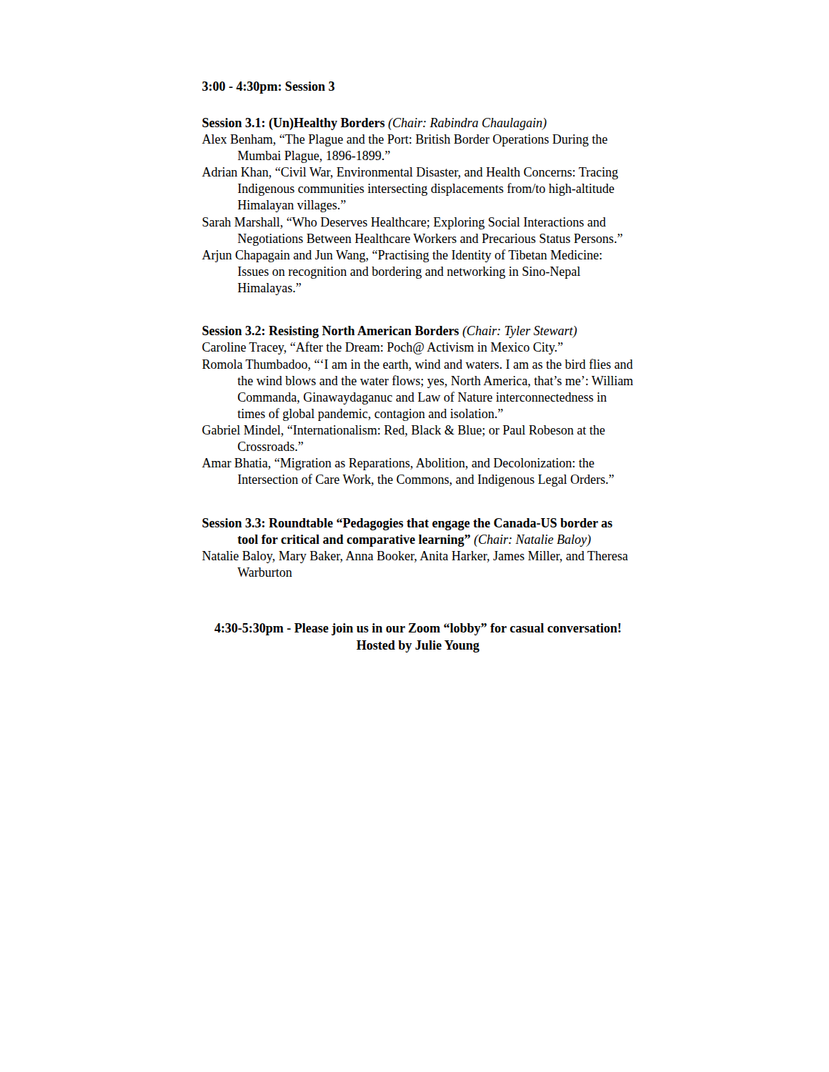3:00 - 4:30pm: Session 3
Session 3.1: (Un)Healthy Borders (Chair: Rabindra Chaulagain)
Alex Benham, “The Plague and the Port: British Border Operations During the Mumbai Plague, 1896-1899.”
Adrian Khan, “Civil War, Environmental Disaster, and Health Concerns: Tracing Indigenous communities intersecting displacements from/to high-altitude Himalayan villages.”
Sarah Marshall, “Who Deserves Healthcare; Exploring Social Interactions and Negotiations Between Healthcare Workers and Precarious Status Persons.”
Arjun Chapagain and Jun Wang, “Practising the Identity of Tibetan Medicine: Issues on recognition and bordering and networking in Sino-Nepal Himalayas.”
Session 3.2: Resisting North American Borders (Chair: Tyler Stewart)
Caroline Tracey, “After the Dream: Poch@ Activism in Mexico City.”
Romola Thumbadoo, “‘I am in the earth, wind and waters. I am as the bird flies and the wind blows and the water flows; yes, North America, that’s me’: William Commanda, Ginawaydaganuc and Law of Nature interconnectedness in times of global pandemic, contagion and isolation.”
Gabriel Mindel, “Internationalism: Red, Black & Blue; or Paul Robeson at the Crossroads.”
Amar Bhatia, “Migration as Reparations, Abolition, and Decolonization: the Intersection of Care Work, the Commons, and Indigenous Legal Orders.”
Session 3.3: Roundtable “Pedagogies that engage the Canada-US border as tool for critical and comparative learning” (Chair: Natalie Baloy)
Natalie Baloy, Mary Baker, Anna Booker, Anita Harker, James Miller, and Theresa Warburton
4:30-5:30pm - Please join us in our Zoom “lobby” for casual conversation!
Hosted by Julie Young